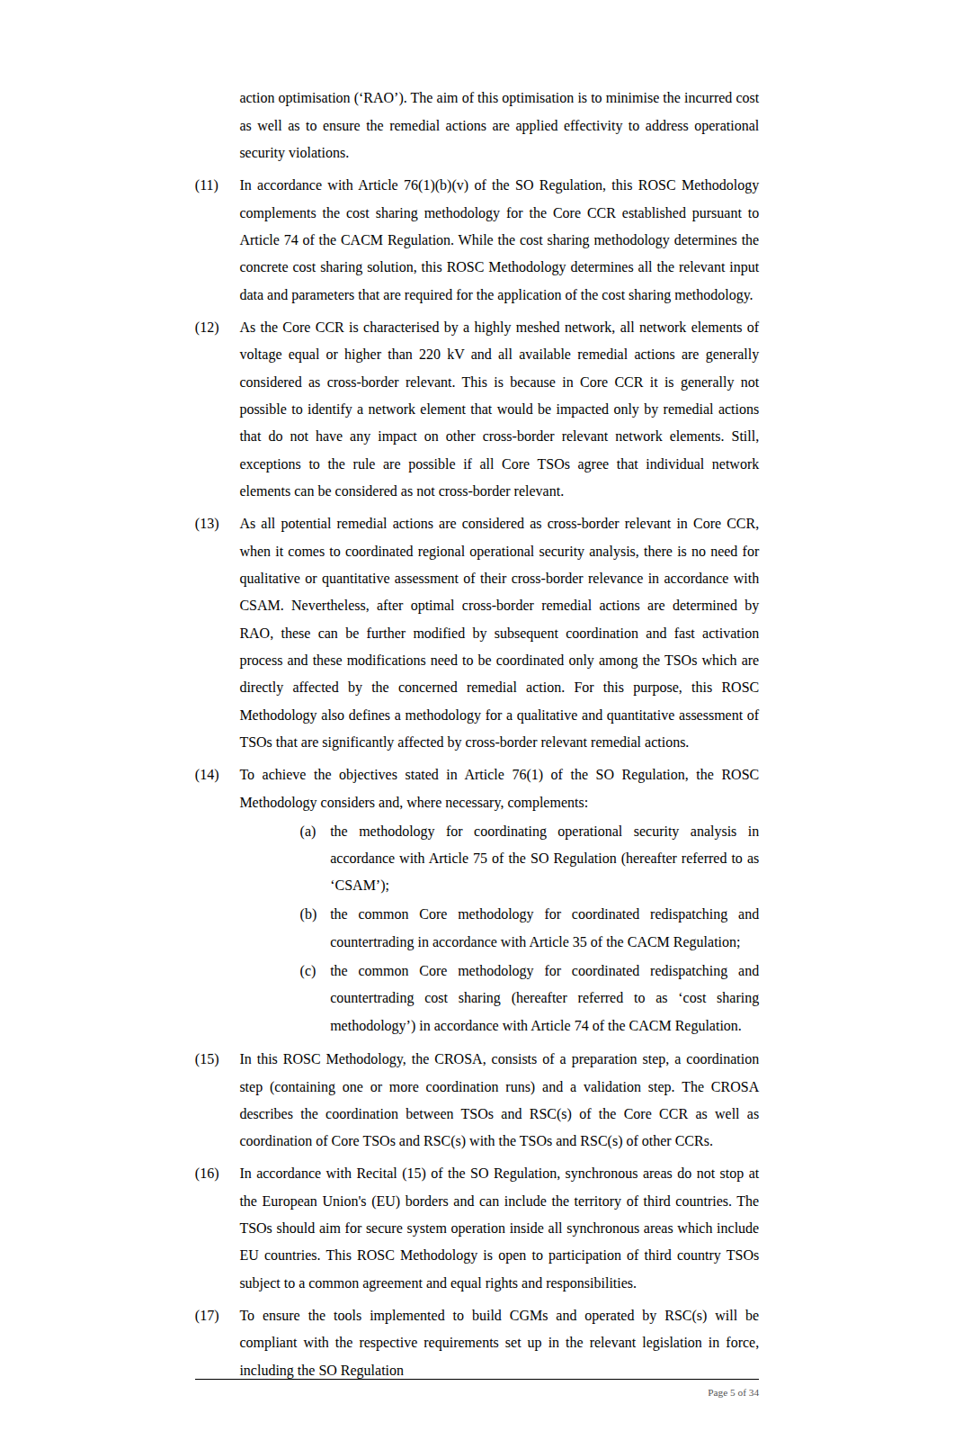action optimisation (‘RAO’). The aim of this optimisation is to minimise the incurred cost as well as to ensure the remedial actions are applied effectivity to address operational security violations.
(11)
In accordance with Article 76(1)(b)(v) of the SO Regulation, this ROSC Methodology complements the cost sharing methodology for the Core CCR established pursuant to Article 74 of the CACM Regulation. While the cost sharing methodology determines the concrete cost sharing solution, this ROSC Methodology determines all the relevant input data and parameters that are required for the application of the cost sharing methodology.
(12)
As the Core CCR is characterised by a highly meshed network, all network elements of voltage equal or higher than 220 kV and all available remedial actions are generally considered as cross-border relevant. This is because in Core CCR it is generally not possible to identify a network element that would be impacted only by remedial actions that do not have any impact on other cross-border relevant network elements. Still, exceptions to the rule are possible if all Core TSOs agree that individual network elements can be considered as not cross-border relevant.
(13)
As all potential remedial actions are considered as cross-border relevant in Core CCR, when it comes to coordinated regional operational security analysis, there is no need for qualitative or quantitative assessment of their cross-border relevance in accordance with CSAM. Nevertheless, after optimal cross-border remedial actions are determined by RAO, these can be further modified by subsequent coordination and fast activation process and these modifications need to be coordinated only among the TSOs which are directly affected by the concerned remedial action. For this purpose, this ROSC Methodology also defines a methodology for a qualitative and quantitative assessment of TSOs that are significantly affected by cross-border relevant remedial actions.
(14)
To achieve the objectives stated in Article 76(1) of the SO Regulation, the ROSC Methodology considers and, where necessary, complements:
(a) the methodology for coordinating operational security analysis in accordance with Article 75 of the SO Regulation (hereafter referred to as ‘CSAM’);
(b) the common Core methodology for coordinated redispatching and countertrading in accordance with Article 35 of the CACM Regulation;
(c) the common Core methodology for coordinated redispatching and countertrading cost sharing (hereafter referred to as ‘cost sharing methodology’) in accordance with Article 74 of the CACM Regulation.
(15)
In this ROSC Methodology, the CROSA, consists of a preparation step, a coordination step (containing one or more coordination runs) and a validation step. The CROSA describes the coordination between TSOs and RSC(s) of the Core CCR as well as coordination of Core TSOs and RSC(s) with the TSOs and RSC(s) of other CCRs.
(16)
In accordance with Recital (15) of the SO Regulation, synchronous areas do not stop at the European Union's (EU) borders and can include the territory of third countries. The TSOs should aim for secure system operation inside all synchronous areas which include EU countries. This ROSC Methodology is open to participation of third country TSOs subject to a common agreement and equal rights and responsibilities.
(17)
To ensure the tools implemented to build CGMs and operated by RSC(s) will be compliant with the respective requirements set up in the relevant legislation in force, including the SO Regulation
Page 5 of 34